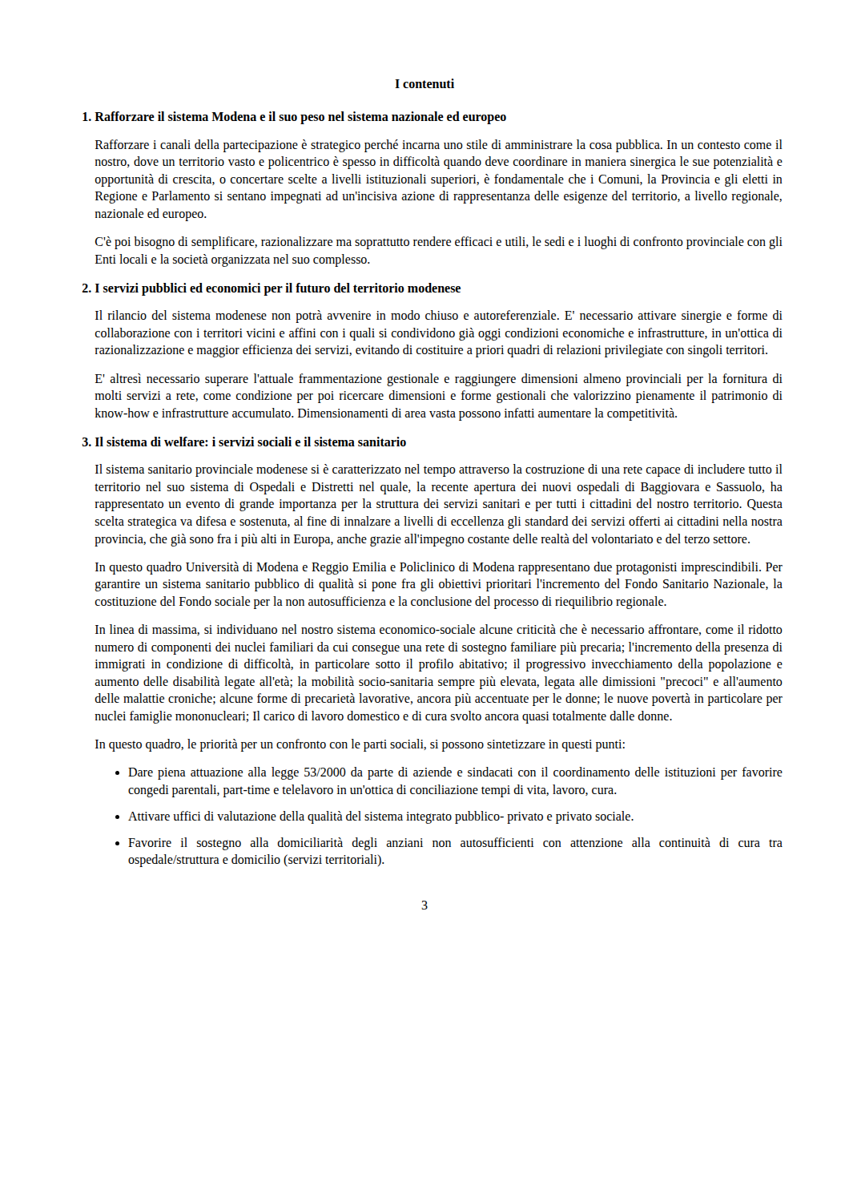I contenuti
Rafforzare il sistema Modena e il suo peso nel sistema nazionale ed europeo
Rafforzare i canali della partecipazione è strategico perché incarna uno stile di amministrare la cosa pubblica. In un contesto come il nostro, dove un territorio vasto e policentrico è spesso in difficoltà quando deve coordinare in maniera sinergica le sue potenzialità e opportunità di crescita, o concertare scelte a livelli istituzionali superiori, è fondamentale che i Comuni, la Provincia e gli eletti in Regione e Parlamento si sentano impegnati ad un'incisiva azione di rappresentanza delle esigenze del territorio, a livello regionale, nazionale ed europeo.
C'è poi bisogno di semplificare, razionalizzare ma soprattutto rendere efficaci e utili, le sedi e i luoghi di confronto provinciale con gli Enti locali e la società organizzata nel suo complesso.
I servizi pubblici ed economici per il futuro del territorio modenese
Il rilancio del sistema modenese non potrà avvenire in modo chiuso e autoreferenziale. E' necessario attivare sinergie e forme di collaborazione con i territori vicini e affini con i quali si condividono già oggi condizioni economiche e infrastrutture, in un'ottica di razionalizzazione e maggior efficienza dei servizi, evitando di costituire a priori quadri di relazioni privilegiate con singoli territori.
E' altresì necessario superare l'attuale frammentazione gestionale e raggiungere dimensioni almeno provinciali per la fornitura di molti servizi a rete, come condizione per poi ricercare dimensioni e forme gestionali che valorizzino pienamente il patrimonio di know-how e infrastrutture accumulato. Dimensionamenti di area vasta possono infatti aumentare la competitività.
Il sistema di welfare: i servizi sociali e il sistema sanitario
Il sistema sanitario provinciale modenese si è caratterizzato nel tempo attraverso la costruzione di una rete capace di includere tutto il territorio nel suo sistema di Ospedali e Distretti nel quale, la recente apertura dei nuovi ospedali di Baggiovara e Sassuolo, ha rappresentato un evento di grande importanza per la struttura dei servizi sanitari e per tutti i cittadini del nostro territorio. Questa scelta strategica va difesa e sostenuta, al fine di innalzare a livelli di eccellenza gli standard dei servizi offerti ai cittadini nella nostra provincia, che già sono fra i più alti in Europa, anche grazie all'impegno costante delle realtà del volontariato e del terzo settore.
In questo quadro Università di Modena e Reggio Emilia e Policlinico di Modena rappresentano due protagonisti imprescindibili. Per garantire un sistema sanitario pubblico di qualità si pone fra gli obiettivi prioritari l'incremento del Fondo Sanitario Nazionale, la costituzione del Fondo sociale per la non autosufficienza e la conclusione del processo di riequilibrio regionale.
In linea di massima, si individuano nel nostro sistema economico-sociale alcune criticità che è necessario affrontare, come il ridotto numero di componenti dei nuclei familiari da cui consegue una rete di sostegno familiare più precaria; l'incremento della presenza di immigrati in condizione di difficoltà, in particolare sotto il profilo abitativo; il progressivo invecchiamento della popolazione e aumento delle disabilità legate all'età; la mobilità socio-sanitaria sempre più elevata, legata alle dimissioni "precoci" e all'aumento delle malattie croniche; alcune forme di precarietà lavorative, ancora più accentuate per le donne; le nuove povertà in particolare per nuclei famiglie mononucleari; Il carico di lavoro domestico e di cura svolto ancora quasi totalmente dalle donne.
In questo quadro, le priorità per un confronto con le parti sociali, si possono sintetizzare in questi punti:
Dare piena attuazione alla legge 53/2000 da parte di aziende e sindacati con il coordinamento delle istituzioni per favorire congedi parentali, part-time e telelavoro in un'ottica di conciliazione tempi di vita, lavoro, cura.
Attivare uffici di valutazione della qualità del sistema integrato pubblico- privato e privato sociale.
Favorire il sostegno alla domiciliarità degli anziani non autosufficienti con attenzione alla continuità di cura tra ospedale/struttura e domicilio (servizi territoriali).
3